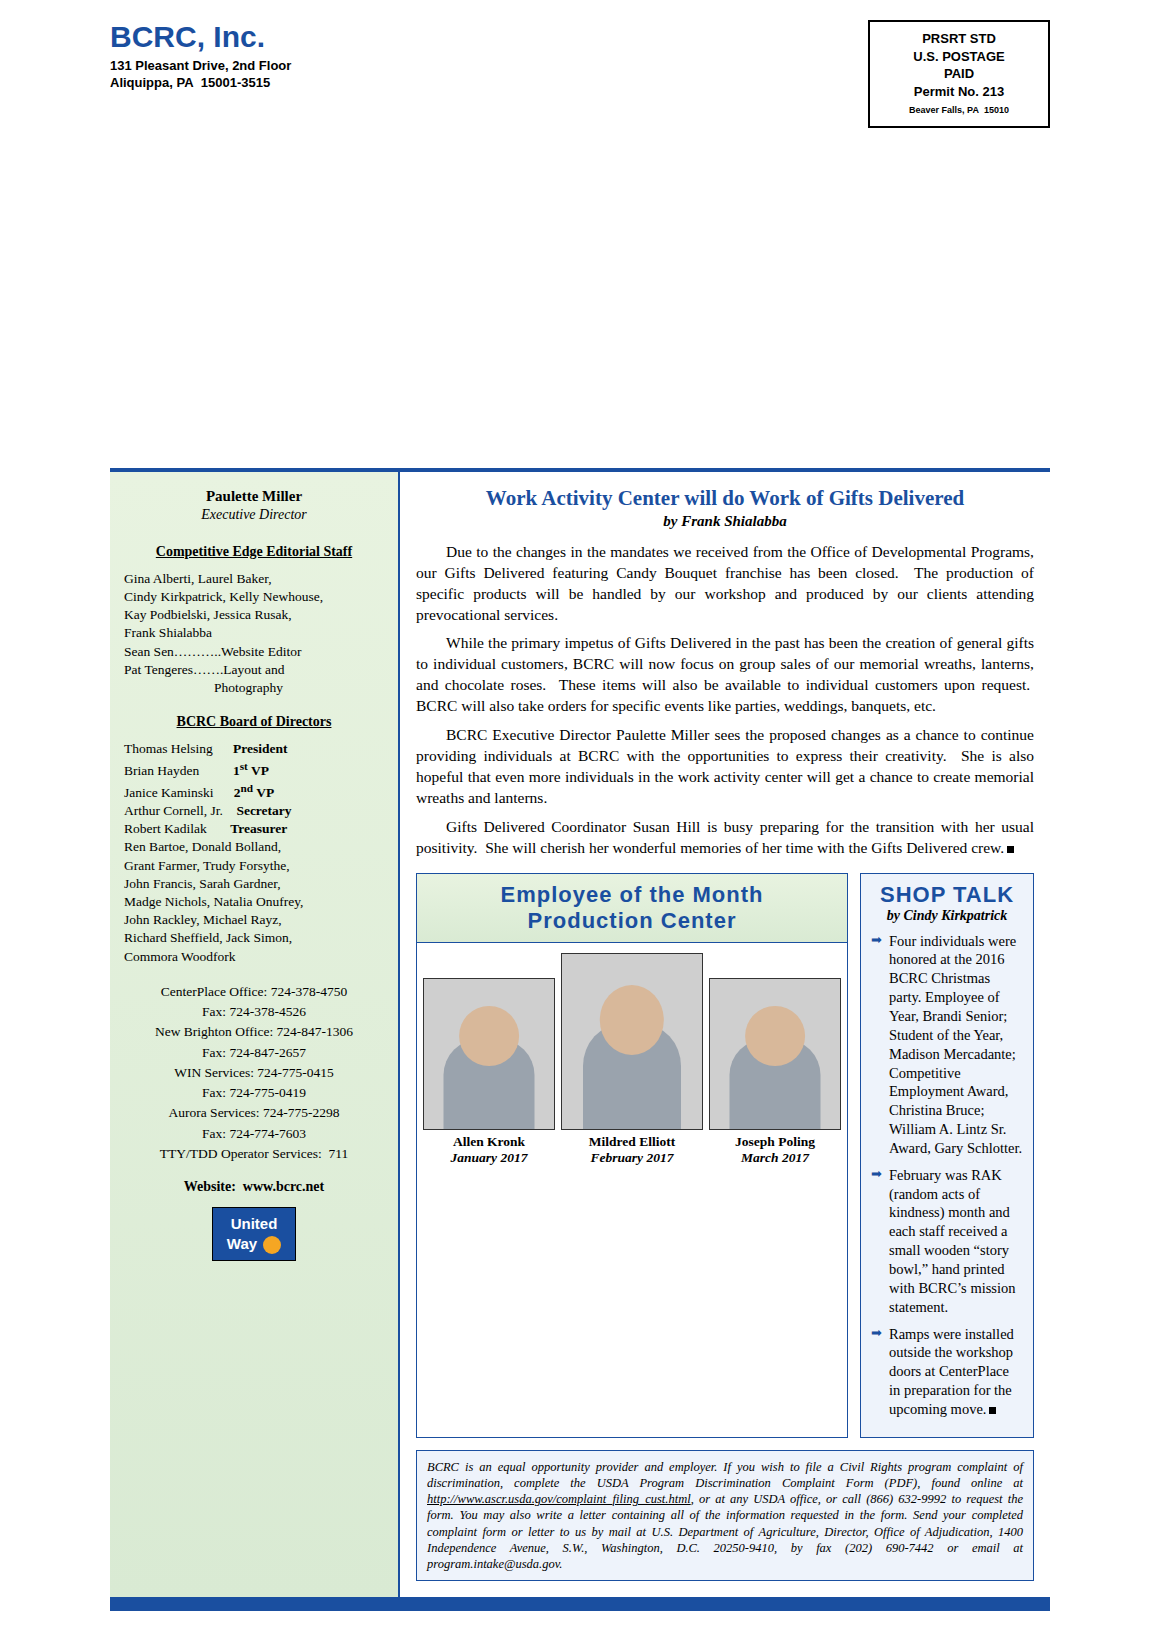BCRC, Inc.
131 Pleasant Drive, 2nd Floor
Aliquippa, PA 15001-3515
PRSRT STD
U.S. POSTAGE
PAID
Permit No. 213
Beaver Falls, PA 15010
Paulette Miller
Executive Director
Competitive Edge Editorial Staff
Gina Alberti, Laurel Baker,
Cindy Kirkpatrick, Kelly Newhouse,
Kay Podbielski, Jessica Rusak,
Frank Shialabba
Sean Sen………..Website Editor
Pat Tengeres…….Layout and
Photography
BCRC Board of Directors
Thomas Helsing President Brian Hayden 1st VP Janice Kaminski 2nd VP Arthur Cornell, Jr. Secretary Robert Kadilak Treasurer Ren Bartoe, Donald Bolland, Grant Farmer, Trudy Forsythe, John Francis, Sarah Gardner, Madge Nichols, Natalia Onufrey, John Rackley, Michael Rayz, Richard Sheffield, Jack Simon, Commora Woodfork
CenterPlace Office: 724-378-4750
Fax: 724-378-4526
New Brighton Office: 724-847-1306
Fax: 724-847-2657
WIN Services: 724-775-0415
Fax: 724-775-0419
Aurora Services: 724-775-2298
Fax: 724-774-7603
TTY/TDD Operator Services: 711
Website: www.bcrc.net
United
Way
Work Activity Center will do Work of Gifts Delivered
by Frank Shialabba
Due to the changes in the mandates we received from the Office of Developmental Programs, our Gifts Delivered featuring Candy Bouquet franchise has been closed. The production of specific products will be handled by our workshop and produced by our clients attending prevocational services.
While the primary impetus of Gifts Delivered in the past has been the creation of general gifts to individual customers, BCRC will now focus on group sales of our memorial wreaths, lanterns, and chocolate roses. These items will also be available to individual customers upon request. BCRC will also take orders for specific events like parties, weddings, banquets, etc.
BCRC Executive Director Paulette Miller sees the proposed changes as a chance to continue providing individuals at BCRC with the opportunities to express their creativity. She is also hopeful that even more individuals in the work activity center will get a chance to create memorial wreaths and lanterns.
Gifts Delivered Coordinator Susan Hill is busy preparing for the transition with her usual positivity. She will cherish her wonderful memories of her time with the Gifts Delivered crew.
Employee of the Month
Production Center
Allen Kronk
January 2017
Mildred Elliott
February 2017
Joseph Poling
March 2017
SHOP TALK
by Cindy Kirkpatrick
Four individuals were honored at the 2016 BCRC Christmas party. Employee of Year, Brandi Senior; Student of the Year, Madison Mercadante; Competitive Employment Award, Christina Bruce; William A. Lintz Sr. Award, Gary Schlotter.
February was RAK (random acts of kindness) month and each staff received a small wooden “story bowl,” hand printed with BCRC’s mission statement.
Ramps were installed outside the workshop doors at CenterPlace in preparation for the upcoming move.
BCRC is an equal opportunity provider and employer. If you wish to file a Civil Rights program complaint of discrimination, complete the USDA Program Discrimination Complaint Form (PDF), found online at http://www.ascr.usda.gov/complaint_filing_cust.html, or at any USDA office, or call (866) 632-9992 to request the form. You may also write a letter containing all of the information requested in the form. Send your completed complaint form or letter to us by mail at U.S. Department of Agriculture, Director, Office of Adjudication, 1400 Independence Avenue, S.W., Washington, D.C. 20250-9410, by fax (202) 690-7442 or email at program.intake@usda.gov.